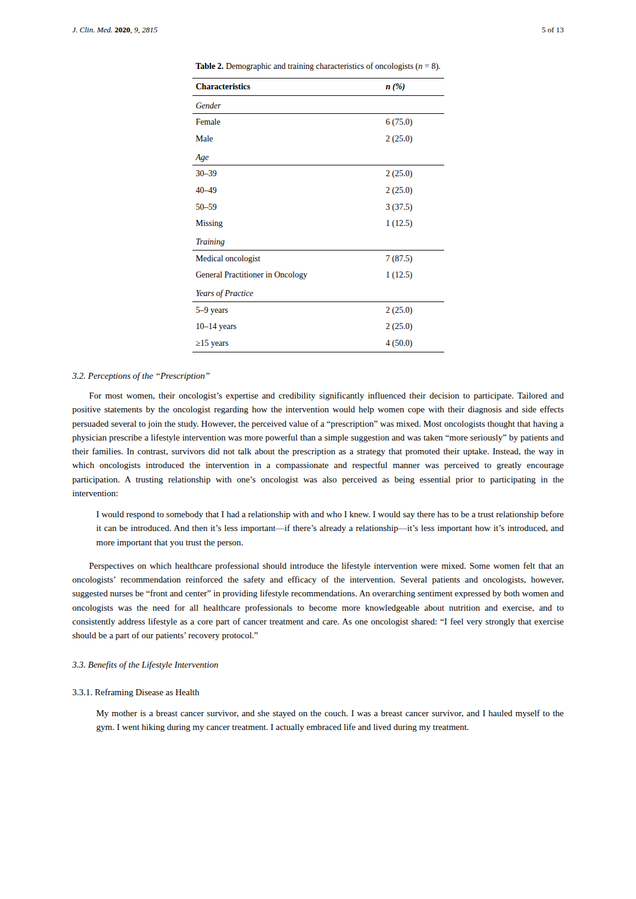J. Clin. Med. 2020, 9, 2815
5 of 13
Table 2. Demographic and training characteristics of oncologists ( n = 8).
| Characteristics | n (%) |
| --- | --- |
| Gender |
| Female | 6 (75.0) |
| Male | 2 (25.0) |
| Age |
| 30–39 | 2 (25.0) |
| 40–49 | 2 (25.0) |
| 50–59 | 3 (37.5) |
| Missing | 1 (12.5) |
| Training |
| Medical oncologist | 7 (87.5) |
| General Practitioner in Oncology | 1 (12.5) |
| Years of Practice |
| 5–9 years | 2 (25.0) |
| 10–14 years | 2 (25.0) |
| ≥15 years | 4 (50.0) |
3.2. Perceptions of the “Prescription”
For most women, their oncologist’s expertise and credibility significantly influenced their decision to participate. Tailored and positive statements by the oncologist regarding how the intervention would help women cope with their diagnosis and side effects persuaded several to join the study. However, the perceived value of a “prescription” was mixed. Most oncologists thought that having a physician prescribe a lifestyle intervention was more powerful than a simple suggestion and was taken “more seriously” by patients and their families. In contrast, survivors did not talk about the prescription as a strategy that promoted their uptake. Instead, the way in which oncologists introduced the intervention in a compassionate and respectful manner was perceived to greatly encourage participation. A trusting relationship with one’s oncologist was also perceived as being essential prior to participating in the intervention:
I would respond to somebody that I had a relationship with and who I knew. I would say there has to be a trust relationship before it can be introduced. And then it’s less important—if there’s already a relationship—it’s less important how it’s introduced, and more important that you trust the person.
Perspectives on which healthcare professional should introduce the lifestyle intervention were mixed. Some women felt that an oncologists’ recommendation reinforced the safety and efficacy of the intervention. Several patients and oncologists, however, suggested nurses be “front and center” in providing lifestyle recommendations. An overarching sentiment expressed by both women and oncologists was the need for all healthcare professionals to become more knowledgeable about nutrition and exercise, and to consistently address lifestyle as a core part of cancer treatment and care. As one oncologist shared: “I feel very strongly that exercise should be a part of our patients’ recovery protocol.”
3.3. Benefits of the Lifestyle Intervention
3.3.1. Reframing Disease as Health
My mother is a breast cancer survivor, and she stayed on the couch. I was a breast cancer survivor, and I hauled myself to the gym. I went hiking during my cancer treatment. I actually embraced life and lived during my treatment.